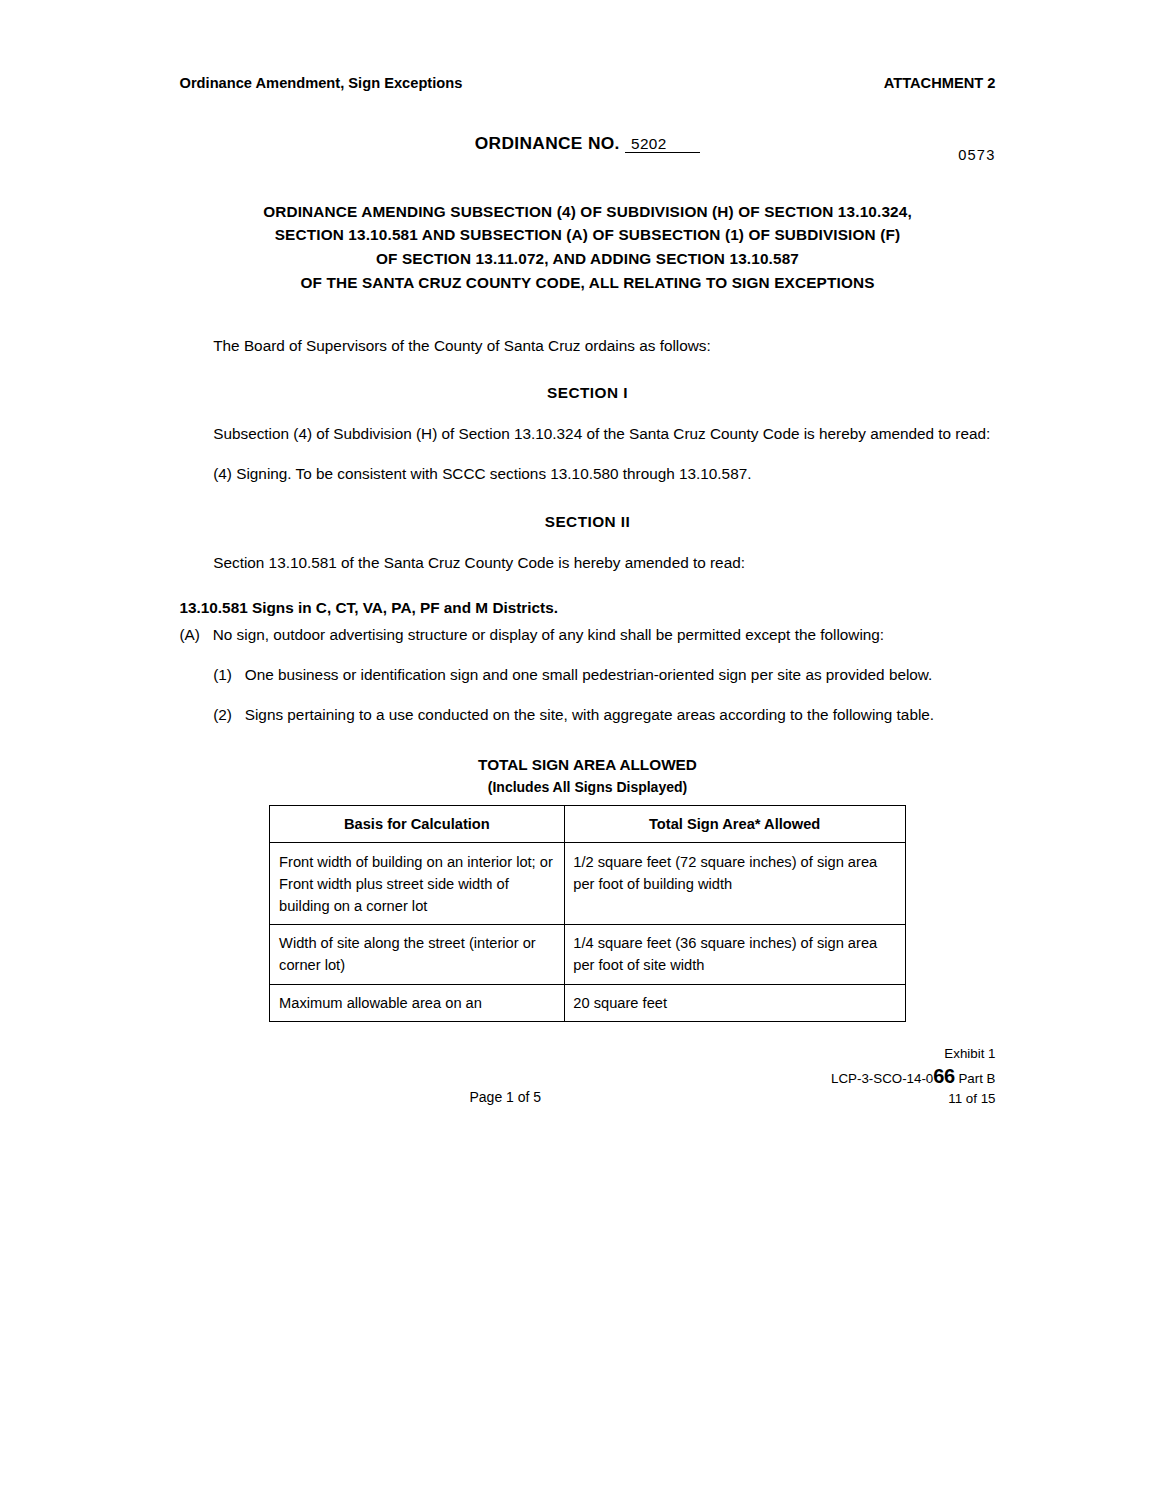Ordinance Amendment, Sign Exceptions ATTACHMENT 2
ORDINANCE NO. 5202
0573
ORDINANCE AMENDING SUBSECTION (4) OF SUBDIVISION (H) OF SECTION 13.10.324,
SECTION 13.10.581 AND SUBSECTION (A) OF SUBSECTION (1) OF SUBDIVISION (F)
OF SECTION 13.11.072, AND ADDING SECTION 13.10.587
OF THE SANTA CRUZ COUNTY CODE, ALL RELATING TO SIGN EXCEPTIONS
The Board of Supervisors of the County of Santa Cruz ordains as follows:
SECTION I
Subsection (4) of Subdivision (H) of Section 13.10.324 of the Santa Cruz County Code is hereby amended to read:
(4) Signing. To be consistent with SCCC sections 13.10.580 through 13.10.587.
SECTION II
Section 13.10.581 of the Santa Cruz County Code is hereby amended to read:
13.10.581 Signs in C, CT, VA, PA, PF and M Districts.
(A) No sign, outdoor advertising structure or display of any kind shall be permitted except the following:
(1) One business or identification sign and one small pedestrian-oriented sign per site as provided below.
(2) Signs pertaining to a use conducted on the site, with aggregate areas according to the following table.
TOTAL SIGN AREA ALLOWED (Includes All Signs Displayed)
| Basis for Calculation | Total Sign Area* Allowed |
| --- | --- |
| Front width of building on an interior lot; or Front width plus street side width of building on a corner lot | 1/2 square feet (72 square inches) of sign area per foot of building width |
| Width of site along the street (interior or corner lot) | 1/4 square feet (36 square inches) of sign area per foot of site width |
| Maximum allowable area on an | 20 square feet |
Page 1 of 5 Exhibit 1
LCP-3-SCO-14-066 Part B
11 of 15